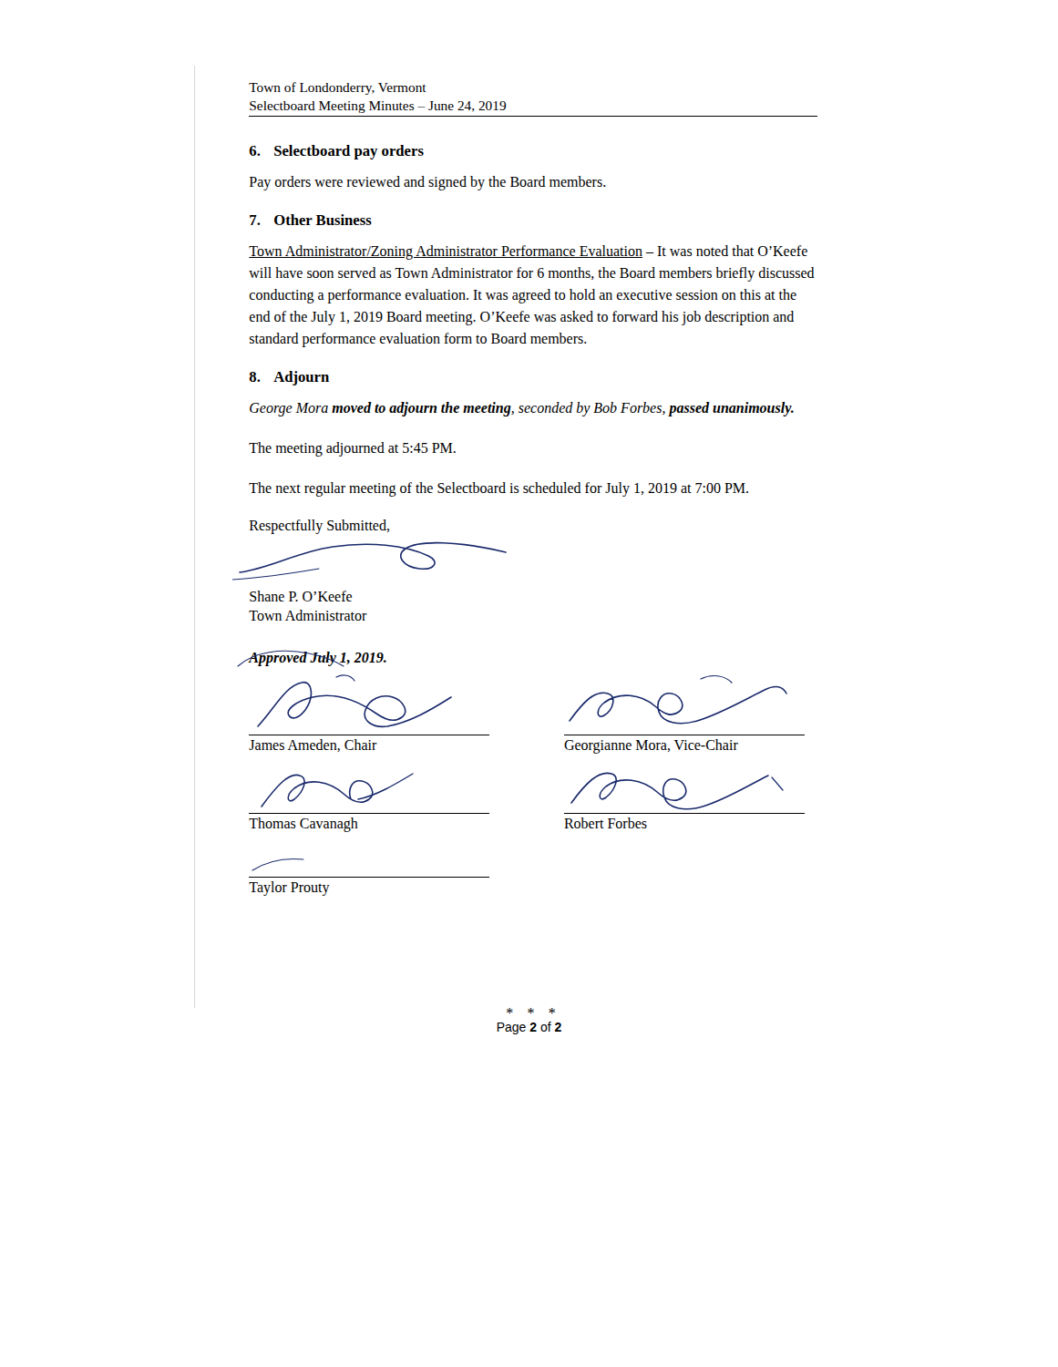Town of Londonderry, Vermont
Selectboard Meeting Minutes – June 24, 2019
6. Selectboard pay orders
Pay orders were reviewed and signed by the Board members.
7. Other Business
Town Administrator/Zoning Administrator Performance Evaluation – It was noted that O’Keefe will have soon served as Town Administrator for 6 months, the Board members briefly discussed conducting a performance evaluation. It was agreed to hold an executive session on this at the end of the July 1, 2019 Board meeting. O’Keefe was asked to forward his job description and standard performance evaluation form to Board members.
8. Adjourn
George Mora moved to adjourn the meeting, seconded by Bob Forbes, passed unanimously.
The meeting adjourned at 5:45 PM.
The next regular meeting of the Selectboard is scheduled for July 1, 2019 at 7:00 PM.
Respectfully Submitted,
Shane P. O’Keefe
Town Administrator
Approved July 1, 2019.
| James Ameden, Chair | Georgianne Mora, Vice-Chair |
| Thomas Cavanagh | Robert Forbes |
| Taylor Prouty | |
* * *
Page 2 of 2